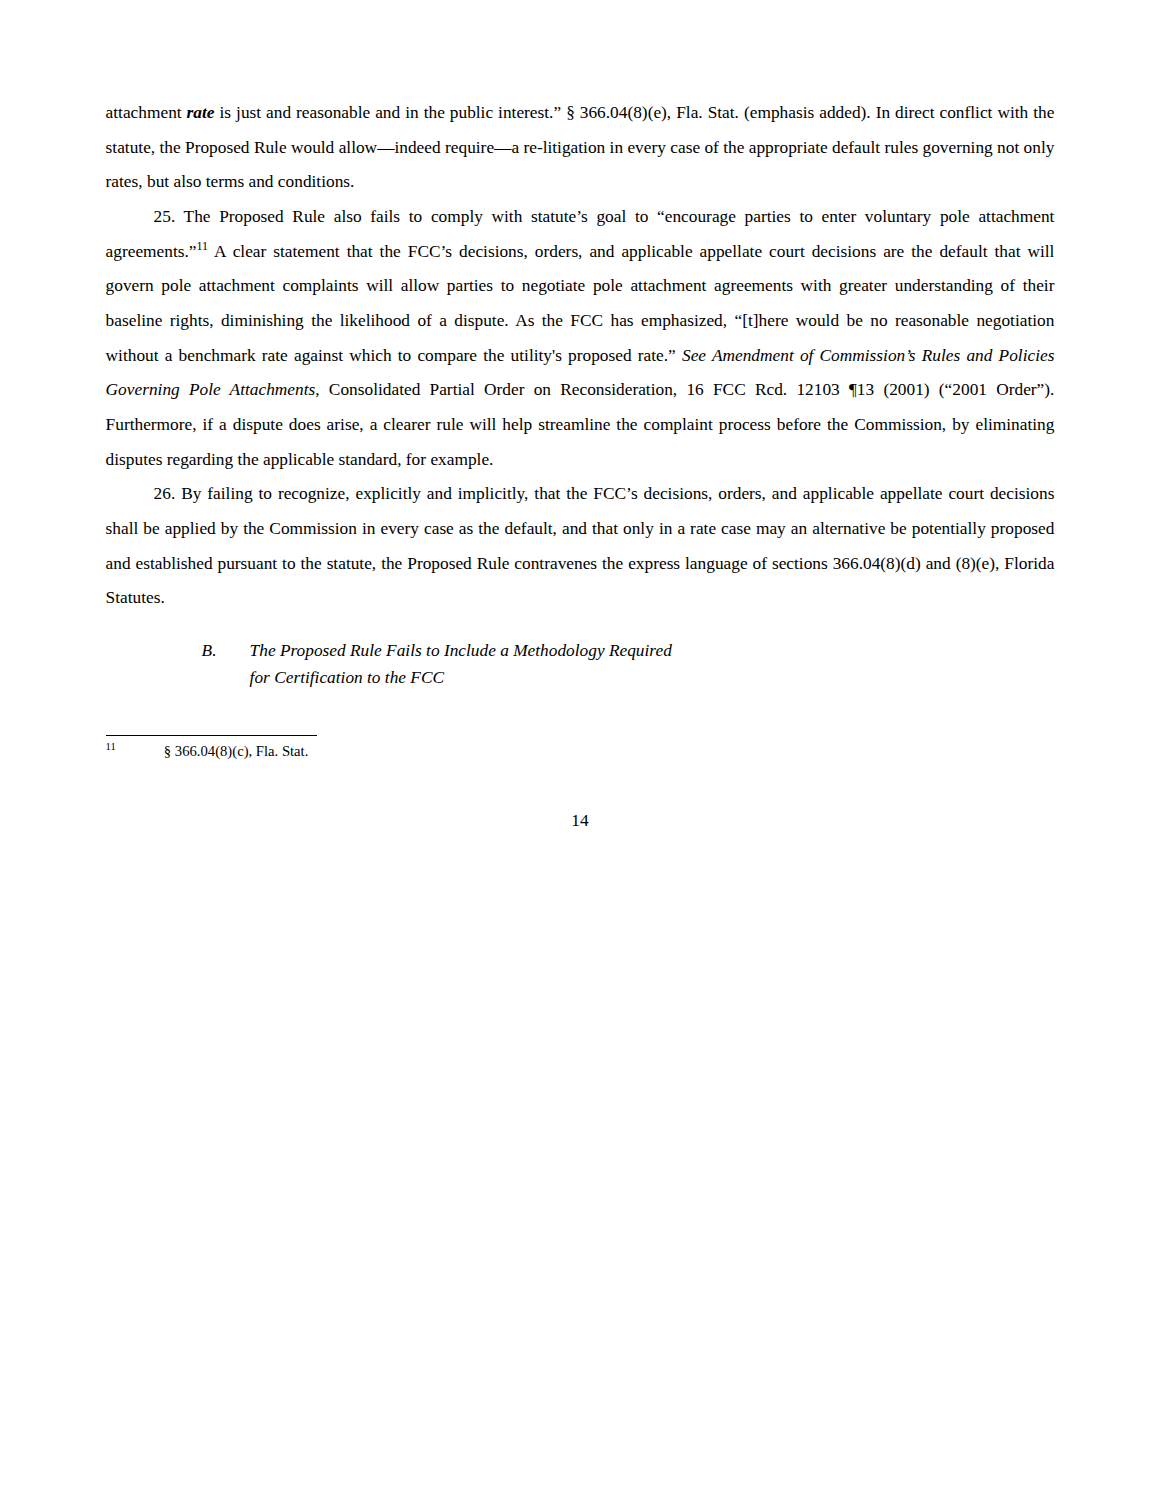attachment rate is just and reasonable and in the public interest.” § 366.04(8)(e), Fla. Stat. (emphasis added). In direct conflict with the statute, the Proposed Rule would allow—indeed require—a re-litigation in every case of the appropriate default rules governing not only rates, but also terms and conditions.
25. The Proposed Rule also fails to comply with statute’s goal to “encourage parties to enter voluntary pole attachment agreements.”11 A clear statement that the FCC’s decisions, orders, and applicable appellate court decisions are the default that will govern pole attachment complaints will allow parties to negotiate pole attachment agreements with greater understanding of their baseline rights, diminishing the likelihood of a dispute. As the FCC has emphasized, “[t]here would be no reasonable negotiation without a benchmark rate against which to compare the utility's proposed rate.” See Amendment of Commission’s Rules and Policies Governing Pole Attachments, Consolidated Partial Order on Reconsideration, 16 FCC Rcd. 12103 ¶13 (2001) (“2001 Order”). Furthermore, if a dispute does arise, a clearer rule will help streamline the complaint process before the Commission, by eliminating disputes regarding the applicable standard, for example.
26. By failing to recognize, explicitly and implicitly, that the FCC’s decisions, orders, and applicable appellate court decisions shall be applied by the Commission in every case as the default, and that only in a rate case may an alternative be potentially proposed and established pursuant to the statute, the Proposed Rule contravenes the express language of sections 366.04(8)(d) and (8)(e), Florida Statutes.
B. The Proposed Rule Fails to Include a Methodology Required
for Certification to the FCC
11§ 366.04(8)(c), Fla. Stat.
14